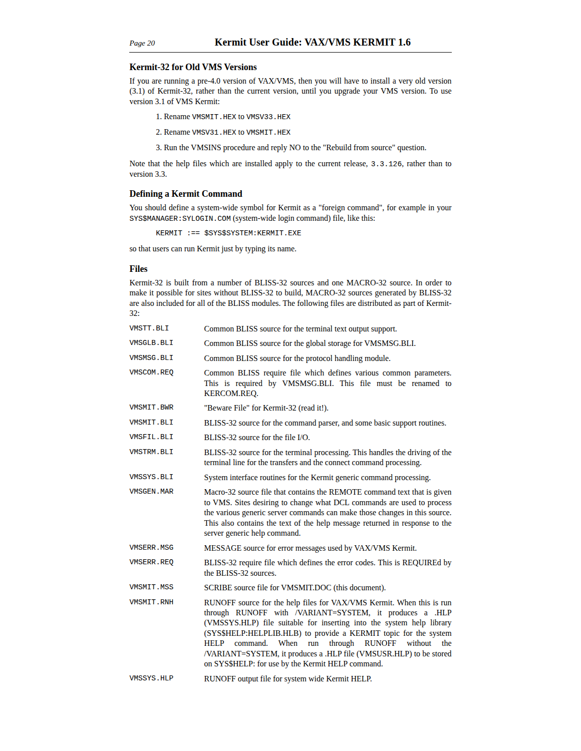Page 20
Kermit User Guide: VAX/VMS KERMIT 1.6
Kermit-32 for Old VMS Versions
If you are running a pre-4.0 version of VAX/VMS, then you will have to install a very old version (3.1) of Kermit-32, rather than the current version, until you upgrade your VMS version. To use version 3.1 of VMS Kermit:
Rename VMSMIT.HEX to VMSV33.HEX
Rename VMSV31.HEX to VMSMIT.HEX
Run the VMSINS procedure and reply NO to the "Rebuild from source" question.
Note that the help files which are installed apply to the current release, 3.3.126, rather than to version 3.3.
Defining a Kermit Command
You should define a system-wide symbol for Kermit as a "foreign command", for example in your SYS$MANAGER:SYLOGIN.COM (system-wide login command) file, like this:
KERMIT :== $SYS$SYSTEM:KERMIT.EXE
so that users can run Kermit just by typing its name.
Files
Kermit-32 is built from a number of BLISS-32 sources and one MACRO-32 source. In order to make it possible for sites without BLISS-32 to build, MACRO-32 sources generated by BLISS-32 are also included for all of the BLISS modules. The following files are distributed as part of Kermit-32:
| VMSTT.BLI | Common BLISS source for the terminal text output support. |
| VMSGLB.BLI | Common BLISS source for the global storage for VMSMSG.BLI. |
| VMSMSG.BLI | Common BLISS source for the protocol handling module. |
| VMSCOM.REQ | Common BLISS require file which defines various common parameters. This is required by VMSMSG.BLI. This file must be renamed to KERCOM.REQ. |
| VMSMIT.BWR | "Beware File" for Kermit-32 (read it!). |
| VMSMIT.BLI | BLISS-32 source for the command parser, and some basic support routines. |
| VMSFIL.BLI | BLISS-32 source for the file I/O. |
| VMSTRM.BLI | BLISS-32 source for the terminal processing. This handles the driving of the terminal line for the transfers and the connect command processing. |
| VMSSYS.BLI | System interface routines for the Kermit generic command processing. |
| VMSGEN.MAR | Macro-32 source file that contains the REMOTE command text that is given to VMS. Sites desiring to change what DCL commands are used to process the various generic server commands can make those changes in this source. This also contains the text of the help message returned in response to the server generic help command. |
| VMSERR.MSG | MESSAGE source for error messages used by VAX/VMS Kermit. |
| VMSERR.REQ | BLISS-32 require file which defines the error codes. This is REQUIREd by the BLISS-32 sources. |
| VMSMIT.MSS | SCRIBE source file for VMSMIT.DOC (this document). |
| VMSMIT.RNH | RUNOFF source for the help files for VAX/VMS Kermit. When this is run through RUNOFF with /VARIANT=SYSTEM, it produces a .HLP (VMSSYS.HLP) file suitable for inserting into the system help library (SYS$HELP:HELPLIB.HLB) to provide a KERMIT topic for the system HELP command. When run through RUNOFF without the /VARIANT=SYSTEM, it produces a .HLP file (VMSUSR.HLP) to be stored on SYS$HELP: for use by the Kermit HELP command. |
| VMSSYS.HLP | RUNOFF output file for system wide Kermit HELP. |